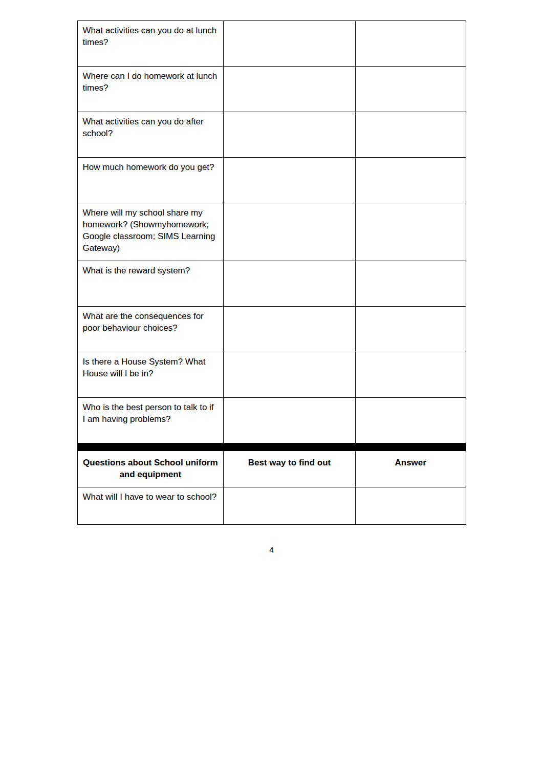| What activities can you do at lunch times? | | |
| Where can I do homework at lunch times? | | |
| What activities can you do after school? | | |
| How much homework do you get? | | |
| Where will my school share my homework? (Showmyhomework; Google classroom; SIMS Learning Gateway) | | |
| What is the reward system? | | |
| What are the consequences for poor behaviour choices? | | |
| Is there a House System? What House will I be in? | | |
| Who is the best person to talk to if I am having problems? | | |
| Questions about School uniform and equipment | Best way to find out | Answer |
| What will I have to wear to school? | | |
4